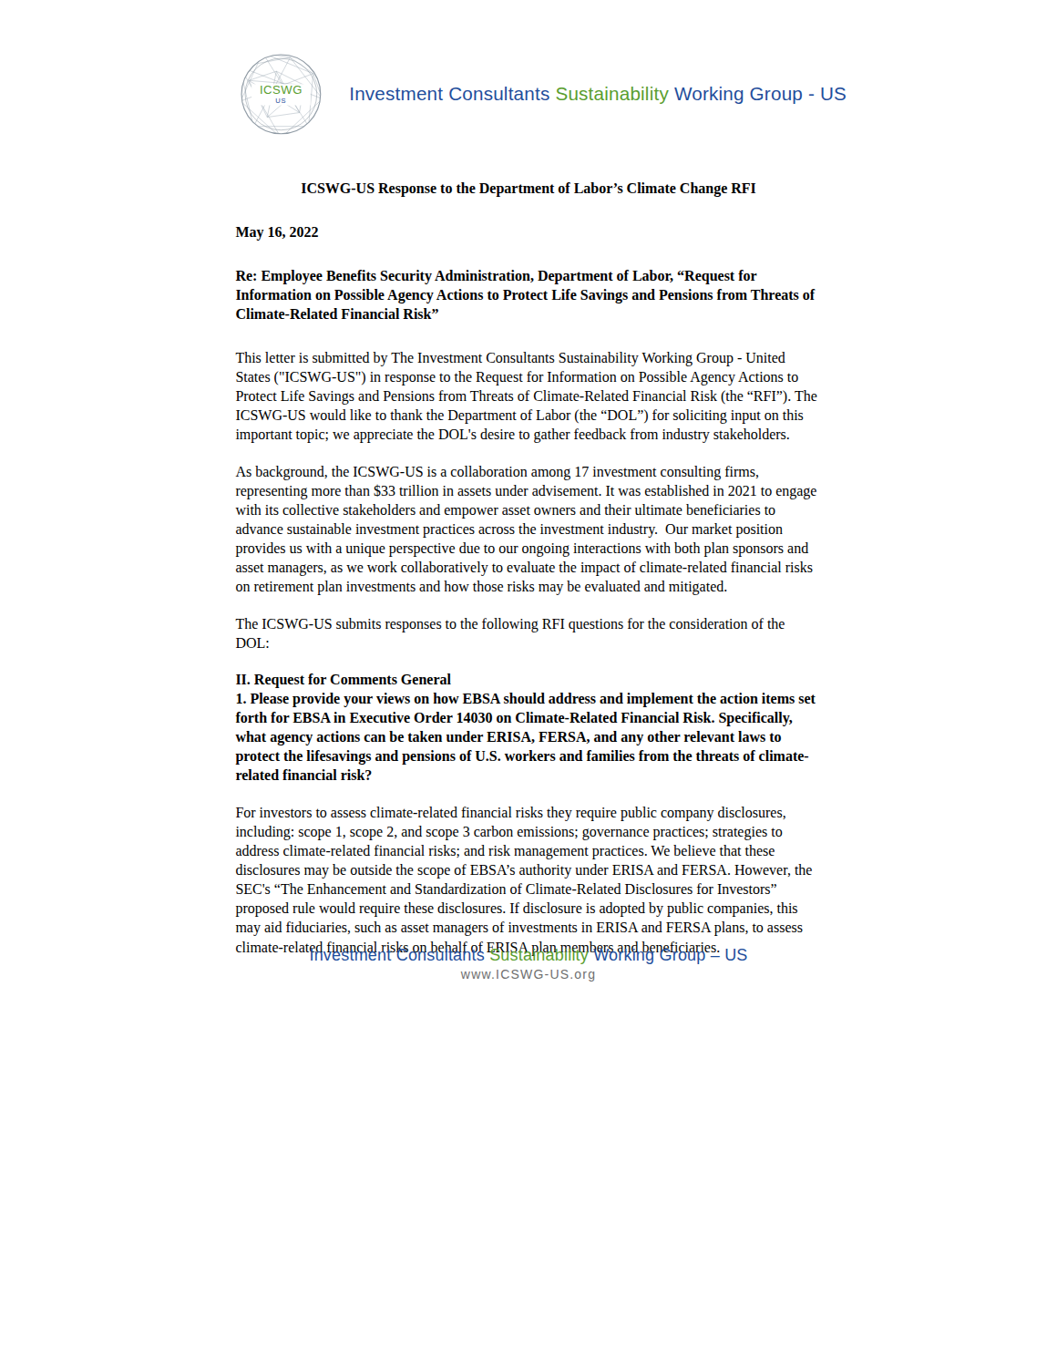ICSWG US
Investment Consultants Sustainability Working Group - US
ICSWG-US Response to the Department of Labor’s Climate Change RFI
May 16, 2022
Re: Employee Benefits Security Administration, Department of Labor, “Request for Information on Possible Agency Actions to Protect Life Savings and Pensions from Threats of Climate-Related Financial Risk”
This letter is submitted by The Investment Consultants Sustainability Working Group - United States ("ICSWG-US") in response to the Request for Information on Possible Agency Actions to Protect Life Savings and Pensions from Threats of Climate-Related Financial Risk (the “RFI”). The ICSWG-US would like to thank the Department of Labor (the “DOL”) for soliciting input on this important topic; we appreciate the DOL's desire to gather feedback from industry stakeholders.
As background, the ICSWG-US is a collaboration among 17 investment consulting firms, representing more than $33 trillion in assets under advisement. It was established in 2021 to engage with its collective stakeholders and empower asset owners and their ultimate beneficiaries to advance sustainable investment practices across the investment industry. Our market position provides us with a unique perspective due to our ongoing interactions with both plan sponsors and asset managers, as we work collaboratively to evaluate the impact of climate-related financial risks on retirement plan investments and how those risks may be evaluated and mitigated.
The ICSWG-US submits responses to the following RFI questions for the consideration of the DOL:
II. Request for Comments General
1. Please provide your views on how EBSA should address and implement the action items set forth for EBSA in Executive Order 14030 on Climate-Related Financial Risk. Specifically, what agency actions can be taken under ERISA, FERSA, and any other relevant laws to protect the lifesavings and pensions of U.S. workers and families from the threats of climate-related financial risk?
For investors to assess climate-related financial risks they require public company disclosures, including: scope 1, scope 2, and scope 3 carbon emissions; governance practices; strategies to address climate-related financial risks; and risk management practices. We believe that these disclosures may be outside the scope of EBSA’s authority under ERISA and FERSA. However, the SEC's “The Enhancement and Standardization of Climate-Related Disclosures for Investors” proposed rule would require these disclosures. If disclosure is adopted by public companies, this may aid fiduciaries, such as asset managers of investments in ERISA and FERSA plans, to assess climate-related financial risks on behalf of ERISA plan members and beneficiaries.
Investment Consultants Sustainability Working Group – US
www.ICSWG-US.org